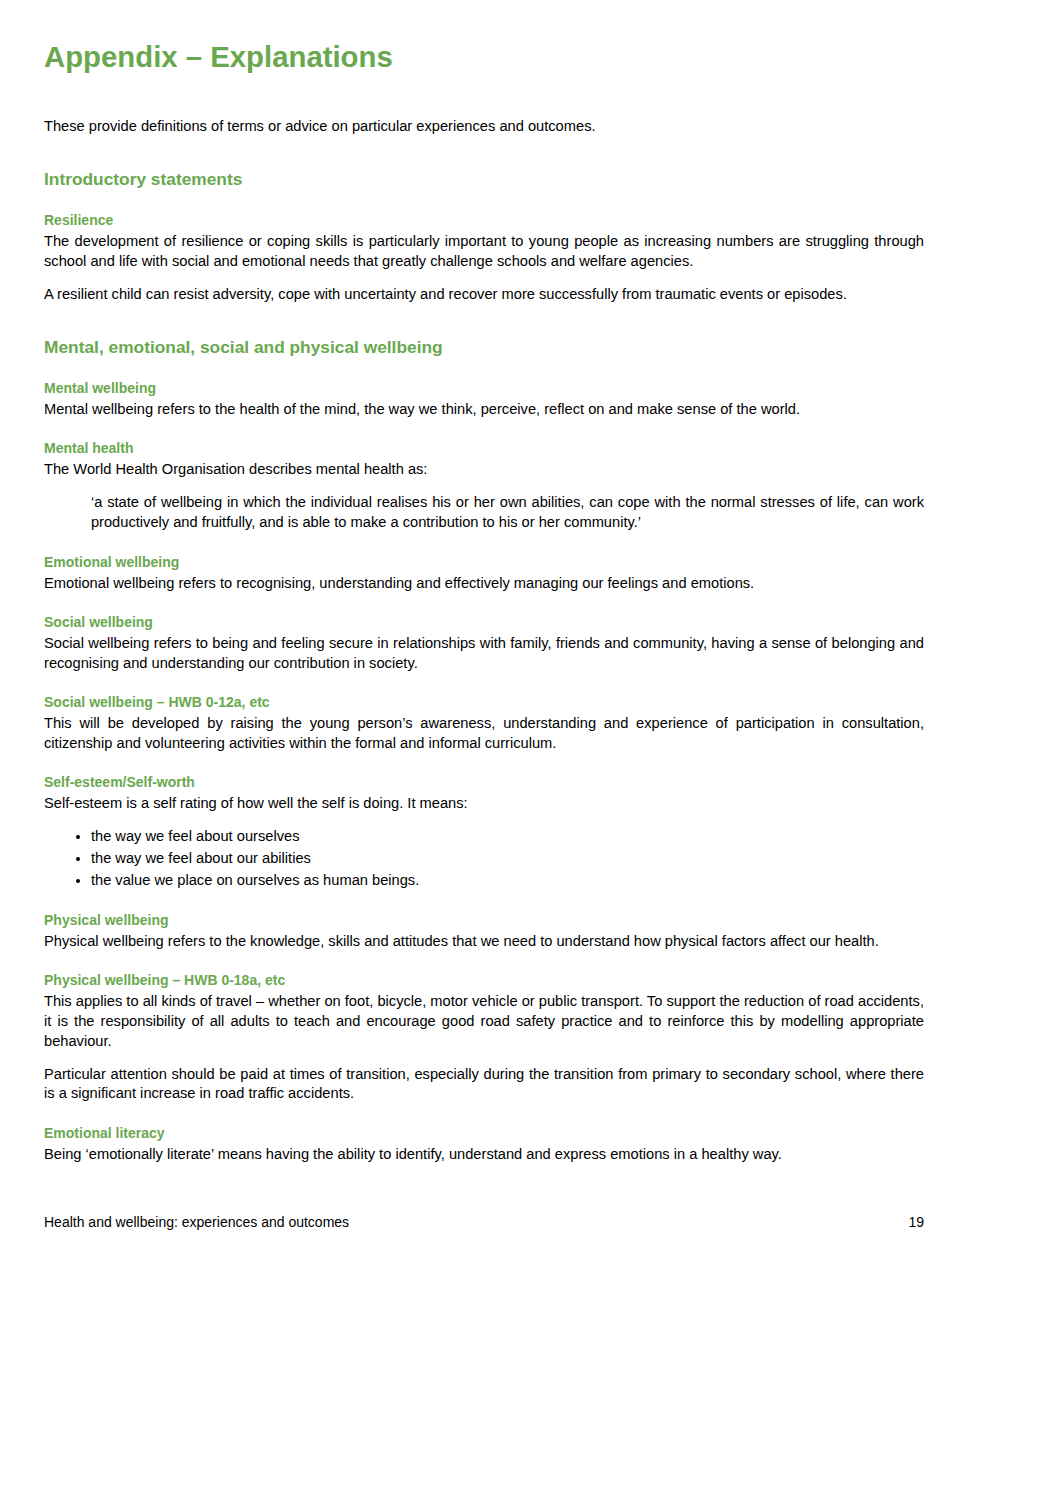Appendix – Explanations
These provide definitions of terms or advice on particular experiences and outcomes.
Introductory statements
Resilience
The development of resilience or coping skills is particularly important to young people as increasing numbers are struggling through school and life with social and emotional needs that greatly challenge schools and welfare agencies.
A resilient child can resist adversity, cope with uncertainty and recover more successfully from traumatic events or episodes.
Mental, emotional, social and physical wellbeing
Mental wellbeing
Mental wellbeing refers to the health of the mind, the way we think, perceive, reflect on and make sense of the world.
Mental health
The World Health Organisation describes mental health as:
‘a state of wellbeing in which the individual realises his or her own abilities, can cope with the normal stresses of life, can work productively and fruitfully, and is able to make a contribution to his or her community.’
Emotional wellbeing
Emotional wellbeing refers to recognising, understanding and effectively managing our feelings and emotions.
Social wellbeing
Social wellbeing refers to being and feeling secure in relationships with family, friends and community, having a sense of belonging and recognising and understanding our contribution in society.
Social wellbeing – HWB 0-12a, etc
This will be developed by raising the young person’s awareness, understanding and experience of participation in consultation, citizenship and volunteering activities within the formal and informal curriculum.
Self-esteem/Self-worth
Self-esteem is a self rating of how well the self is doing. It means:
the way we feel about ourselves
the way we feel about our abilities
the value we place on ourselves as human beings.
Physical wellbeing
Physical wellbeing refers to the knowledge, skills and attitudes that we need to understand how physical factors affect our health.
Physical wellbeing – HWB 0-18a, etc
This applies to all kinds of travel – whether on foot, bicycle, motor vehicle or public transport. To support the reduction of road accidents, it is the responsibility of all adults to teach and encourage good road safety practice and to reinforce this by modelling appropriate behaviour.
Particular attention should be paid at times of transition, especially during the transition from primary to secondary school, where there is a significant increase in road traffic accidents.
Emotional literacy
Being ‘emotionally literate’ means having the ability to identify, understand and express emotions in a healthy way.
Health and wellbeing: experiences and outcomes 19